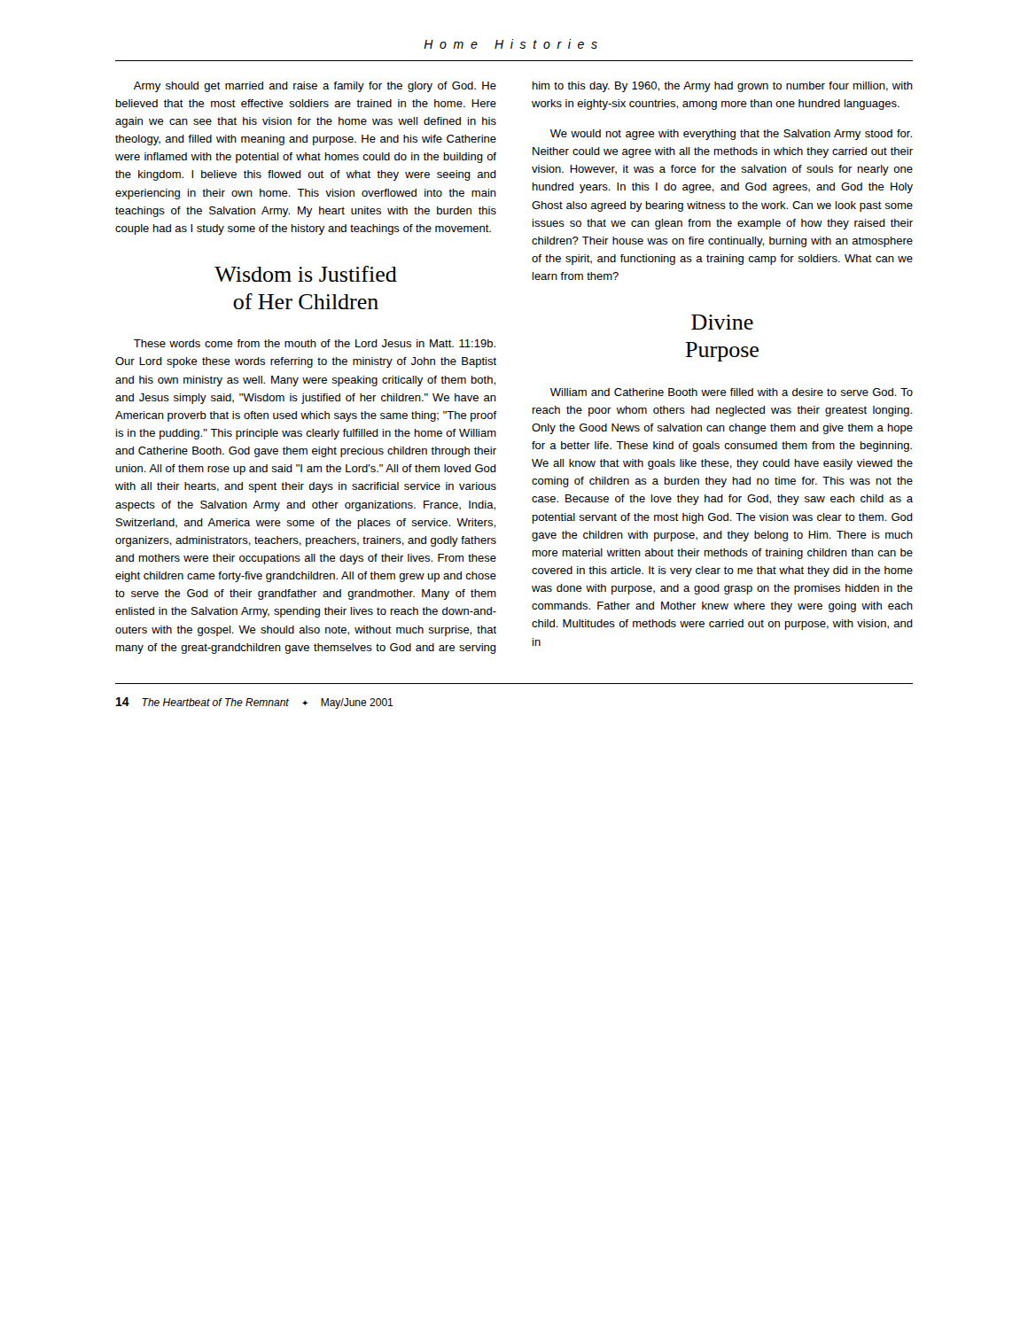Home Histories
Army should get married and raise a family for the glory of God. He believed that the most effective soldiers are trained in the home. Here again we can see that his vision for the home was well defined in his theology, and filled with meaning and purpose. He and his wife Catherine were inflamed with the potential of what homes could do in the building of the kingdom. I believe this flowed out of what they were seeing and experiencing in their own home. This vision overflowed into the main teachings of the Salvation Army. My heart unites with the burden this couple had as I study some of the history and teachings of the movement.
Wisdom is Justified
of Her Children
These words come from the mouth of the Lord Jesus in Matt. 11:19b. Our Lord spoke these words referring to the ministry of John the Baptist and his own ministry as well. Many were speaking critically of them both, and Jesus simply said, "Wisdom is justified of her children." We have an American proverb that is often used which says the same thing; "The proof is in the pudding." This principle was clearly fulfilled in the home of William and Catherine Booth. God gave them eight precious children through their union. All of them rose up and said "I am the Lord's." All of them loved God with all their hearts, and spent their days in sacrificial service in various aspects of the Salvation Army and other organizations. France, India, Switzerland, and America were some of the places of service. Writers, organizers, administrators, teachers, preachers, trainers, and godly fathers and mothers were their occupations all the days of their lives. From these eight children came forty-five grandchildren. All of them grew up and chose to serve the God of their grandfather and grandmother. Many of them enlisted in the Salvation Army, spending their lives to reach the down-and-outers with the gospel. We should also note, without much surprise, that many of the great-grandchildren gave themselves to God and are serving him to this day. By 1960, the Army had grown to number four million, with works in eighty-six countries, among more than one hundred languages.
We would not agree with everything that the Salvation Army stood for. Neither could we agree with all the methods in which they carried out their vision. However, it was a force for the salvation of souls for nearly one hundred years. In this I do agree, and God agrees, and God the Holy Ghost also agreed by bearing witness to the work. Can we look past some issues so that we can glean from the example of how they raised their children? Their house was on fire continually, burning with an atmosphere of the spirit, and functioning as a training camp for soldiers. What can we learn from them?
Divine
Purpose
William and Catherine Booth were filled with a desire to serve God. To reach the poor whom others had neglected was their greatest longing. Only the Good News of salvation can change them and give them a hope for a better life. These kind of goals consumed them from the beginning. We all know that with goals like these, they could have easily viewed the coming of children as a burden they had no time for. This was not the case. Because of the love they had for God, they saw each child as a potential servant of the most high God. The vision was clear to them. God gave the children with purpose, and they belong to Him. There is much more material written about their methods of training children than can be covered in this article. It is very clear to me that what they did in the home was done with purpose, and a good grasp on the promises hidden in the commands. Father and Mother knew where they were going with each child. Multitudes of methods were carried out on purpose, with vision, and in
14 The Heartbeat of The Remnant ✦ May/June 2001